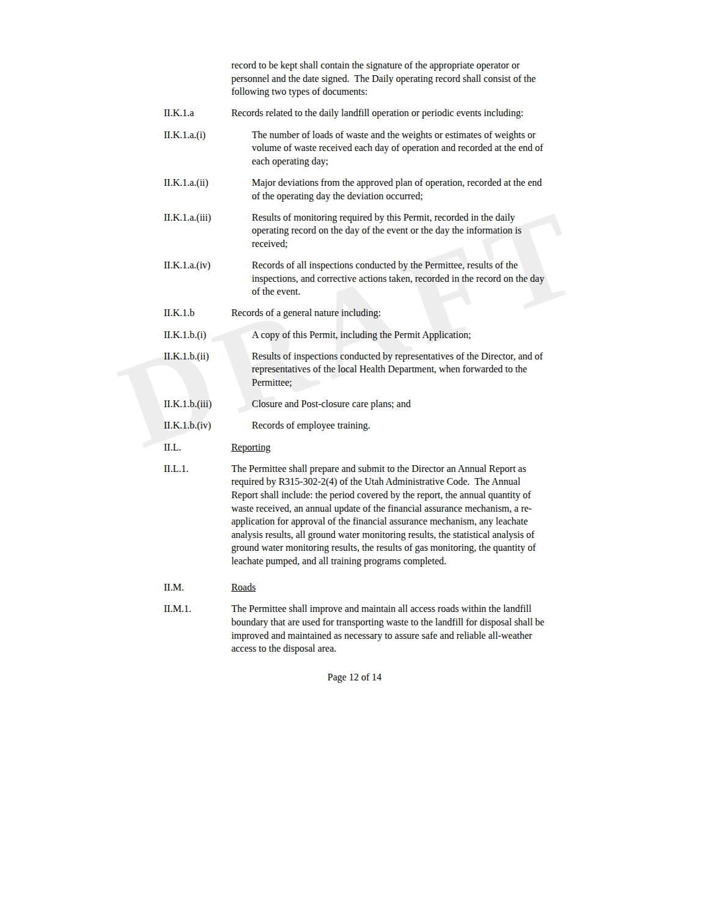DRAFT
record to be kept shall contain the signature of the appropriate operator or personnel and the date signed. The Daily operating record shall consist of the following two types of documents:
II.K.1.a
Records related to the daily landfill operation or periodic events including:
II.K.1.a.(i)
The number of loads of waste and the weights or estimates of weights or volume of waste received each day of operation and recorded at the end of each operating day;
II.K.1.a.(ii)
Major deviations from the approved plan of operation, recorded at the end of the operating day the deviation occurred;
II.K.1.a.(iii)
Results of monitoring required by this Permit, recorded in the daily operating record on the day of the event or the day the information is received;
II.K.1.a.(iv)
Records of all inspections conducted by the Permittee, results of the inspections, and corrective actions taken, recorded in the record on the day of the event.
II.K.1.b
Records of a general nature including:
II.K.1.b.(i)
A copy of this Permit, including the Permit Application;
II.K.1.b.(ii)
Results of inspections conducted by representatives of the Director, and of representatives of the local Health Department, when forwarded to the Permittee;
II.K.1.b.(iii)
Closure and Post-closure care plans; and
II.K.1.b.(iv)
Records of employee training.
II.L.
Reporting
II.L.1.
The Permittee shall prepare and submit to the Director an Annual Report as required by R315-302-2(4) of the Utah Administrative Code. The Annual Report shall include: the period covered by the report, the annual quantity of waste received, an annual update of the financial assurance mechanism, a re-application for approval of the financial assurance mechanism, any leachate analysis results, all ground water monitoring results, the statistical analysis of ground water monitoring results, the results of gas monitoring, the quantity of leachate pumped, and all training programs completed.
II.M.
Roads
II.M.1.
The Permittee shall improve and maintain all access roads within the landfill boundary that are used for transporting waste to the landfill for disposal shall be improved and maintained as necessary to assure safe and reliable all-weather access to the disposal area.
Page 12 of 14